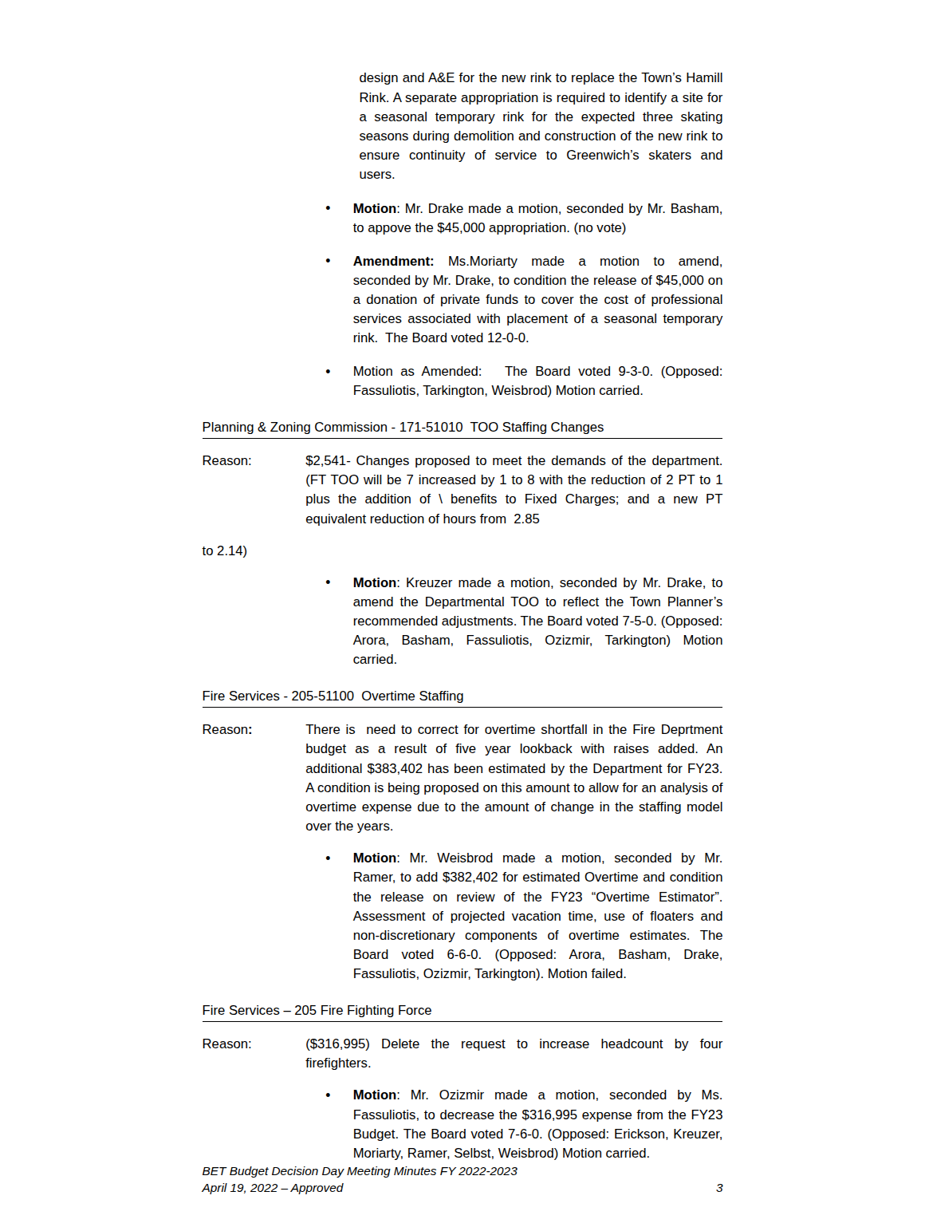design and A&E for the new rink to replace the Town’s Hamill Rink. A separate appropriation is required to identify a site for a seasonal temporary rink for the expected three skating seasons during demolition and construction of the new rink to ensure continuity of service to Greenwich’s skaters and users.
Motion: Mr. Drake made a motion, seconded by Mr. Basham, to appove the $45,000 appropriation. (no vote)
Amendment: Ms.Moriarty made a motion to amend, seconded by Mr. Drake, to condition the release of $45,000 on a donation of private funds to cover the cost of professional services associated with placement of a seasonal temporary rink. The Board voted 12-0-0.
Motion as Amended: The Board voted 9-3-0. (Opposed: Fassuliotis, Tarkington, Weisbrod) Motion carried.
Planning & Zoning Commission - 171-51010 TOO Staffing Changes
Reason:
$2,541- Changes proposed to meet the demands of the department. (FT TOO will be 7 increased by 1 to 8 with the reduction of 2 PT to 1 plus the addition of \ benefits to Fixed Charges; and a new PT equivalent reduction of hours from 2.85
to 2.14)
Motion: Kreuzer made a motion, seconded by Mr. Drake, to amend the Departmental TOO to reflect the Town Planner’s recommended adjustments. The Board voted 7-5-0. (Opposed: Arora, Basham, Fassuliotis, Ozizmir, Tarkington) Motion carried.
Fire Services - 205-51100 Overtime Staffing
Reason:
There is need to correct for overtime shortfall in the Fire Deprtment budget as a result of five year lookback with raises added. An additional $383,402 has been estimated by the Department for FY23. A condition is being proposed on this amount to allow for an analysis of overtime expense due to the amount of change in the staffing model over the years.
Motion: Mr. Weisbrod made a motion, seconded by Mr. Ramer, to add $382,402 for estimated Overtime and condition the release on review of the FY23 “Overtime Estimator”. Assessment of projected vacation time, use of floaters and non-discretionary components of overtime estimates. The Board voted 6-6-0. (Opposed: Arora, Basham, Drake, Fassuliotis, Ozizmir, Tarkington). Motion failed.
Fire Services – 205 Fire Fighting Force
Reason:
($316,995) Delete the request to increase headcount by four firefighters.
Motion: Mr. Ozizmir made a motion, seconded by Ms. Fassuliotis, to decrease the $316,995 expense from the FY23 Budget. The Board voted 7-6-0. (Opposed: Erickson, Kreuzer, Moriarty, Ramer, Selbst, Weisbrod) Motion carried.
BET Budget Decision Day Meeting Minutes FY 2022-2023
April 19, 2022 – Approved 3